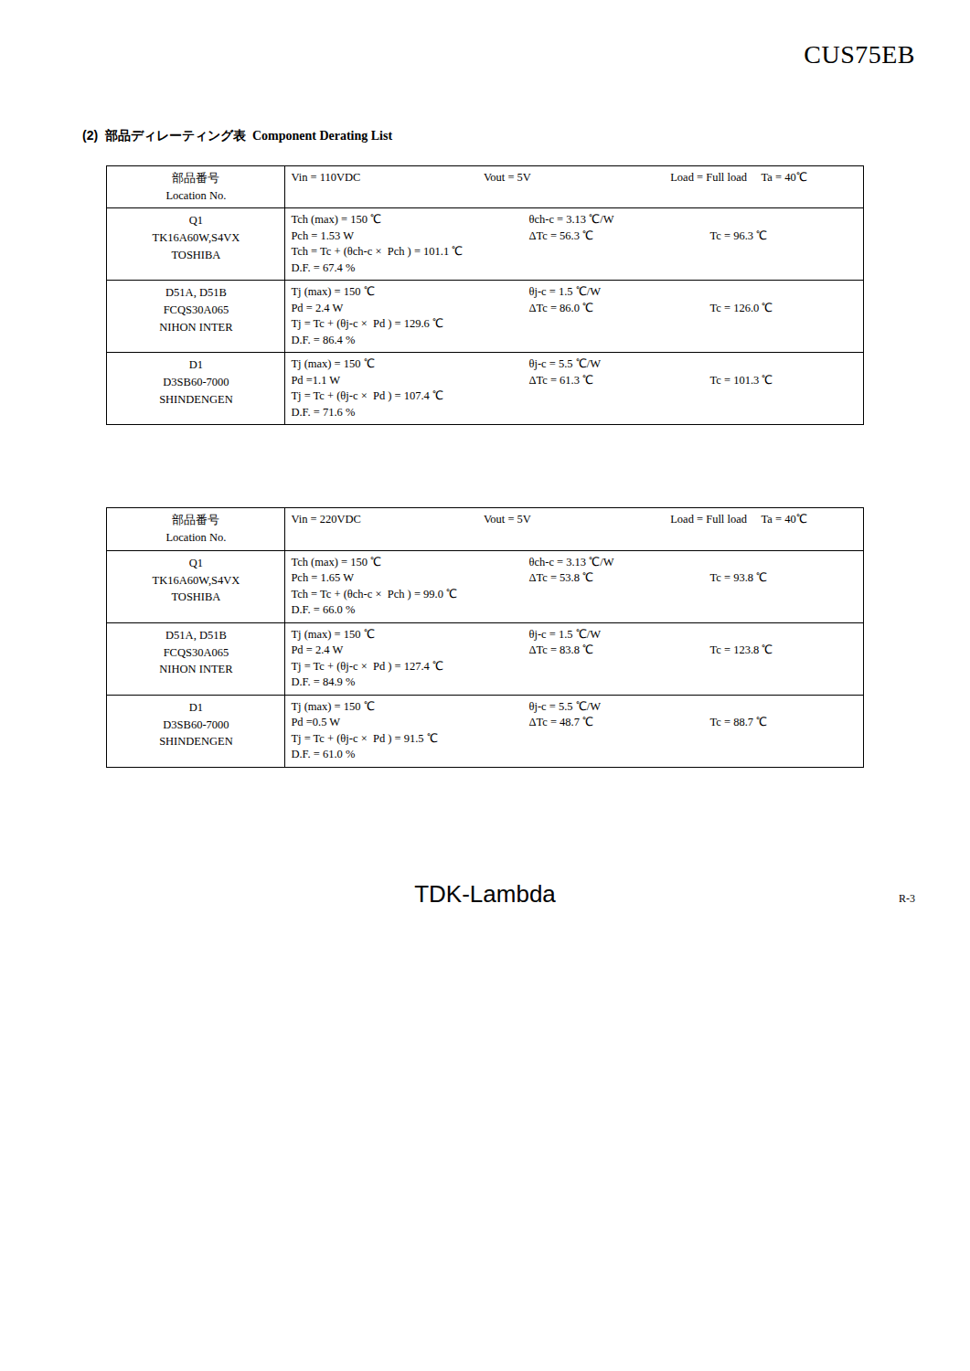CUS75EB
(2) 部品ディレーティング表 Component Derating List
| 部品番号 Location No. | Vin = 110VDC Vout = 5V Load = Full load Ta = 40℃ |
| Q1 TK16A60W,S4VX TOSHIBA | Tch (max) = 150 ℃ θch-c = 3.13 ℃/W Pch = 1.53 W ΔTc = 56.3 ℃ Tc = 96.3 ℃ Tch = Tc + (θch-c × Pch ) = 101.1 ℃ D.F. = 67.4 % |
| D51A, D51B FCQS30A065 NIHON INTER | Tj (max) = 150 ℃ θj-c = 1.5 ℃/W Pd = 2.4 W ΔTc = 86.0 ℃ Tc = 126.0 ℃ Tj = Tc + (θj-c × Pd ) = 129.6 ℃ D.F. = 86.4 % |
| D1 D3SB60-7000 SHINDENGEN | Tj (max) = 150 ℃ θj-c = 5.5 ℃/W Pd =1.1 W ΔTc = 61.3 ℃ Tc = 101.3 ℃ Tj = Tc + (θj-c × Pd ) = 107.4 ℃ D.F. = 71.6 % |
| 部品番号 Location No. | Vin = 220VDC Vout = 5V Load = Full load Ta = 40℃ |
| Q1 TK16A60W,S4VX TOSHIBA | Tch (max) = 150 ℃ θch-c = 3.13 ℃/W Pch = 1.65 W ΔTc = 53.8 ℃ Tc = 93.8 ℃ Tch = Tc + (θch-c × Pch ) = 99.0 ℃ D.F. = 66.0 % |
| D51A, D51B FCQS30A065 NIHON INTER | Tj (max) = 150 ℃ θj-c = 1.5 ℃/W Pd = 2.4 W ΔTc = 83.8 ℃ Tc = 123.8 ℃ Tj = Tc + (θj-c × Pd ) = 127.4 ℃ D.F. = 84.9 % |
| D1 D3SB60-7000 SHINDENGEN | Tj (max) = 150 ℃ θj-c = 5.5 ℃/W Pd =0.5 W ΔTc = 48.7 ℃ Tc = 88.7 ℃ Tj = Tc + (θj-c × Pd ) = 91.5 ℃ D.F. = 61.0 % |
TDK-Lambda R-3